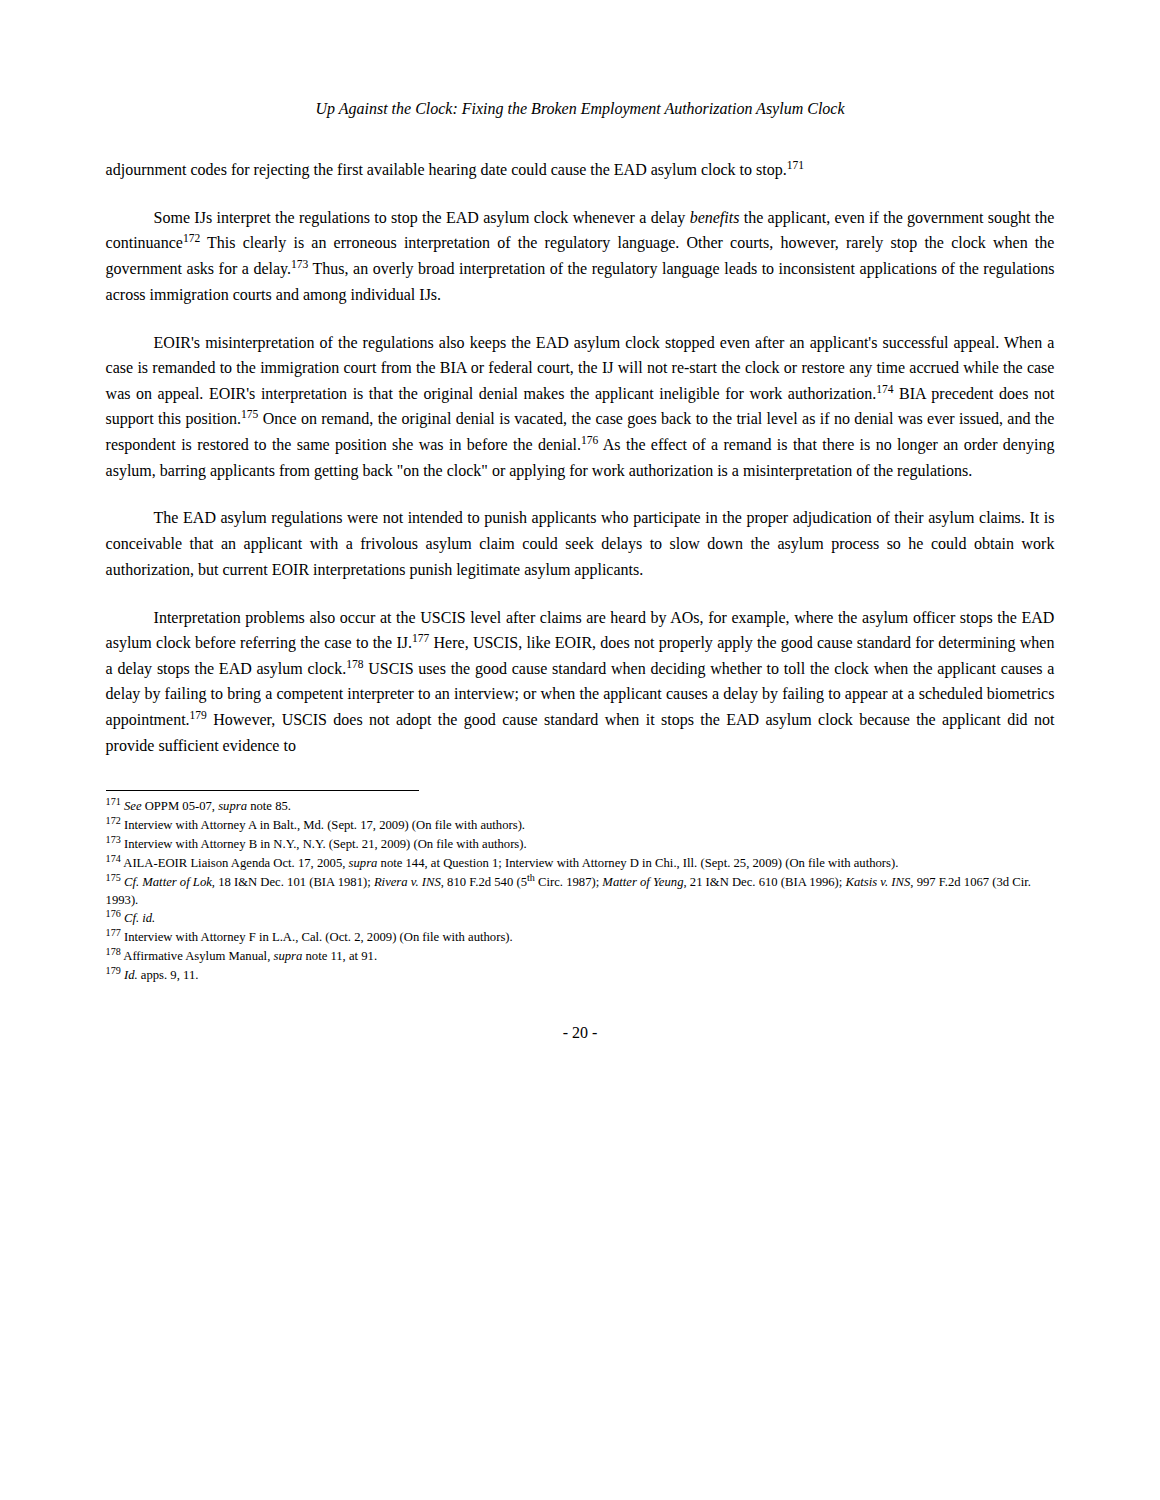Up Against the Clock: Fixing the Broken Employment Authorization Asylum Clock
adjournment codes for rejecting the first available hearing date could cause the EAD asylum clock to stop.171
Some IJs interpret the regulations to stop the EAD asylum clock whenever a delay benefits the applicant, even if the government sought the continuance172 This clearly is an erroneous interpretation of the regulatory language. Other courts, however, rarely stop the clock when the government asks for a delay.173 Thus, an overly broad interpretation of the regulatory language leads to inconsistent applications of the regulations across immigration courts and among individual IJs.
EOIR's misinterpretation of the regulations also keeps the EAD asylum clock stopped even after an applicant's successful appeal. When a case is remanded to the immigration court from the BIA or federal court, the IJ will not re-start the clock or restore any time accrued while the case was on appeal. EOIR's interpretation is that the original denial makes the applicant ineligible for work authorization.174 BIA precedent does not support this position.175 Once on remand, the original denial is vacated, the case goes back to the trial level as if no denial was ever issued, and the respondent is restored to the same position she was in before the denial.176 As the effect of a remand is that there is no longer an order denying asylum, barring applicants from getting back "on the clock" or applying for work authorization is a misinterpretation of the regulations.
The EAD asylum regulations were not intended to punish applicants who participate in the proper adjudication of their asylum claims. It is conceivable that an applicant with a frivolous asylum claim could seek delays to slow down the asylum process so he could obtain work authorization, but current EOIR interpretations punish legitimate asylum applicants.
Interpretation problems also occur at the USCIS level after claims are heard by AOs, for example, where the asylum officer stops the EAD asylum clock before referring the case to the IJ.177 Here, USCIS, like EOIR, does not properly apply the good cause standard for determining when a delay stops the EAD asylum clock.178 USCIS uses the good cause standard when deciding whether to toll the clock when the applicant causes a delay by failing to bring a competent interpreter to an interview; or when the applicant causes a delay by failing to appear at a scheduled biometrics appointment.179 However, USCIS does not adopt the good cause standard when it stops the EAD asylum clock because the applicant did not provide sufficient evidence to
171 See OPPM 05-07, supra note 85.
172 Interview with Attorney A in Balt., Md. (Sept. 17, 2009) (On file with authors).
173 Interview with Attorney B in N.Y., N.Y. (Sept. 21, 2009) (On file with authors).
174 AILA-EOIR Liaison Agenda Oct. 17, 2005, supra note 144, at Question 1; Interview with Attorney D in Chi., Ill. (Sept. 25, 2009) (On file with authors).
175 Cf. Matter of Lok, 18 I&N Dec. 101 (BIA 1981); Rivera v. INS, 810 F.2d 540 (5th Circ. 1987); Matter of Yeung, 21 I&N Dec. 610 (BIA 1996); Katsis v. INS, 997 F.2d 1067 (3d Cir. 1993).
176 Cf. id.
177 Interview with Attorney F in L.A., Cal. (Oct. 2, 2009) (On file with authors).
178 Affirmative Asylum Manual, supra note 11, at 91.
179 Id. apps. 9, 11.
- 20 -